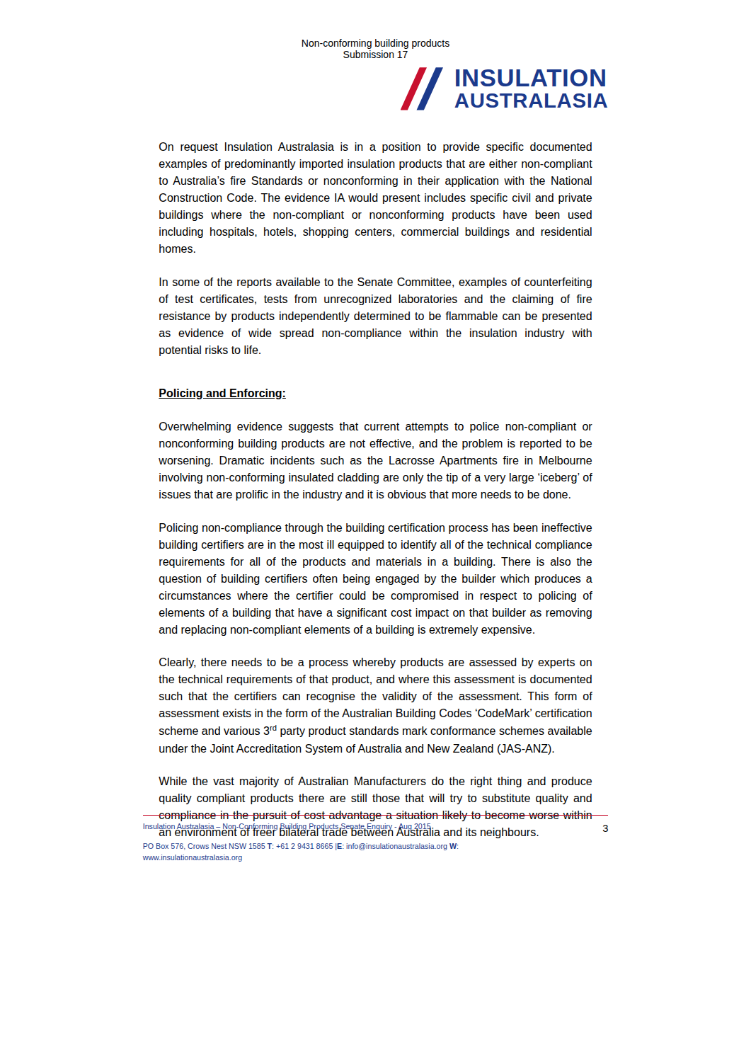Non-conforming building products
Submission 17
INSULATION
AUSTRALASIA
On request Insulation Australasia is in a position to provide specific documented examples of predominantly imported insulation products that are either non-compliant to Australia’s fire Standards or nonconforming in their application with the National Construction Code. The evidence IA would present includes specific civil and private buildings where the non-compliant or nonconforming products have been used including hospitals, hotels, shopping centers, commercial buildings and residential homes.
In some of the reports available to the Senate Committee, examples of counterfeiting of test certificates, tests from unrecognized laboratories and the claiming of fire resistance by products independently determined to be flammable can be presented as evidence of wide spread non-compliance within the insulation industry with potential risks to life.
Policing and Enforcing:
Overwhelming evidence suggests that current attempts to police non-compliant or nonconforming building products are not effective, and the problem is reported to be worsening. Dramatic incidents such as the Lacrosse Apartments fire in Melbourne involving non-conforming insulated cladding are only the tip of a very large ‘iceberg’ of issues that are prolific in the industry and it is obvious that more needs to be done.
Policing non-compliance through the building certification process has been ineffective building certifiers are in the most ill equipped to identify all of the technical compliance requirements for all of the products and materials in a building. There is also the question of building certifiers often being engaged by the builder which produces a circumstances where the certifier could be compromised in respect to policing of elements of a building that have a significant cost impact on that builder as removing and replacing non-compliant elements of a building is extremely expensive.
Clearly, there needs to be a process whereby products are assessed by experts on the technical requirements of that product, and where this assessment is documented such that the certifiers can recognise the validity of the assessment. This form of assessment exists in the form of the Australian Building Codes ‘CodeMark’ certification scheme and various 3rd party product standards mark conformance schemes available under the Joint Accreditation System of Australia and New Zealand (JAS-ANZ).
While the vast majority of Australian Manufacturers do the right thing and produce quality compliant products there are still those that will try to substitute quality and compliance in the pursuit of cost advantage a situation likely to become worse within an environment of freer bilateral trade between Australia and its neighbours.
Insulation Australasia – Non-Conforming Building Products Senate Enquiry - Aug 2015
PO Box 576, Crows Nest NSW 1585 T: +61 2 9431 8665 |E: info@insulationaustralasia.org W: www.insulationaustralasia.org
3